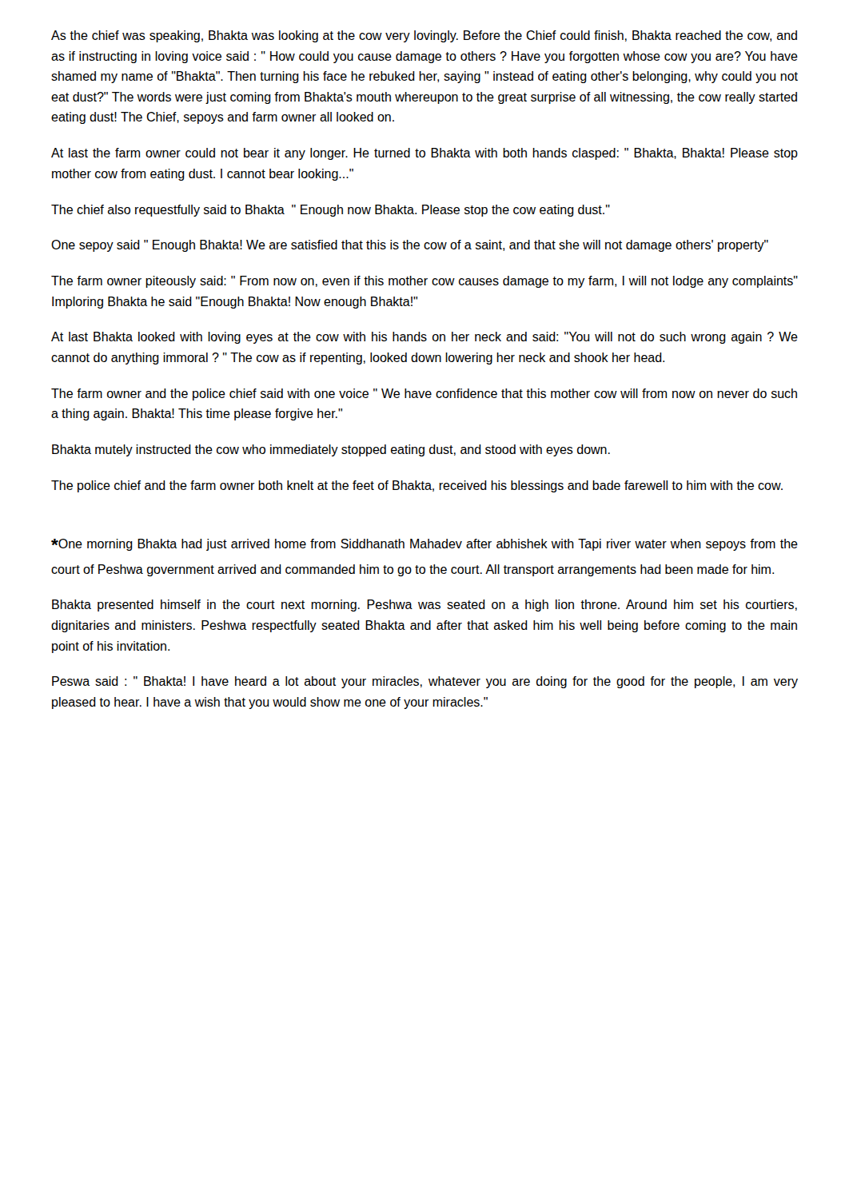As the chief was speaking, Bhakta was looking at the cow very lovingly. Before the Chief could finish, Bhakta reached the cow, and as if instructing in loving voice said : " How could you cause damage to others ? Have you forgotten whose cow you are? You have shamed my name of "Bhakta". Then turning his face he rebuked her, saying " instead of eating other's belonging, why could you not eat dust?" The words were just coming from Bhakta's mouth whereupon to the great surprise of all witnessing, the cow really started eating dust! The Chief, sepoys and farm owner all looked on.
At last the farm owner could not bear it any longer. He turned to Bhakta with both hands clasped: " Bhakta, Bhakta! Please stop mother cow from eating dust. I cannot bear looking..."
The chief also requestfully said to Bhakta " Enough now Bhakta. Please stop the cow eating dust."
One sepoy said " Enough Bhakta! We are satisfied that this is the cow of a saint, and that she will not damage others' property"
The farm owner piteously said: " From now on, even if this mother cow causes damage to my farm, I will not lodge any complaints" Imploring Bhakta he said "Enough Bhakta! Now enough Bhakta!"
At last Bhakta looked with loving eyes at the cow with his hands on her neck and said: "You will not do such wrong again ? We cannot do anything immoral ? " The cow as if repenting, looked down lowering her neck and shook her head.
The farm owner and the police chief said with one voice " We have confidence that this mother cow will from now on never do such a thing again. Bhakta! This time please forgive her."
Bhakta mutely instructed the cow who immediately stopped eating dust, and stood with eyes down.
The police chief and the farm owner both knelt at the feet of Bhakta, received his blessings and bade farewell to him with the cow.
*One morning Bhakta had just arrived home from Siddhanath Mahadev after abhishek with Tapi river water when sepoys from the court of Peshwa government arrived and commanded him to go to the court. All transport arrangements had been made for him.
Bhakta presented himself in the court next morning. Peshwa was seated on a high lion throne. Around him set his courtiers, dignitaries and ministers. Peshwa respectfully seated Bhakta and after that asked him his well being before coming to the main point of his invitation.
Peswa said : " Bhakta! I have heard a lot about your miracles, whatever you are doing for the good for the people, I am very pleased to hear. I have a wish that you would show me one of your miracles."